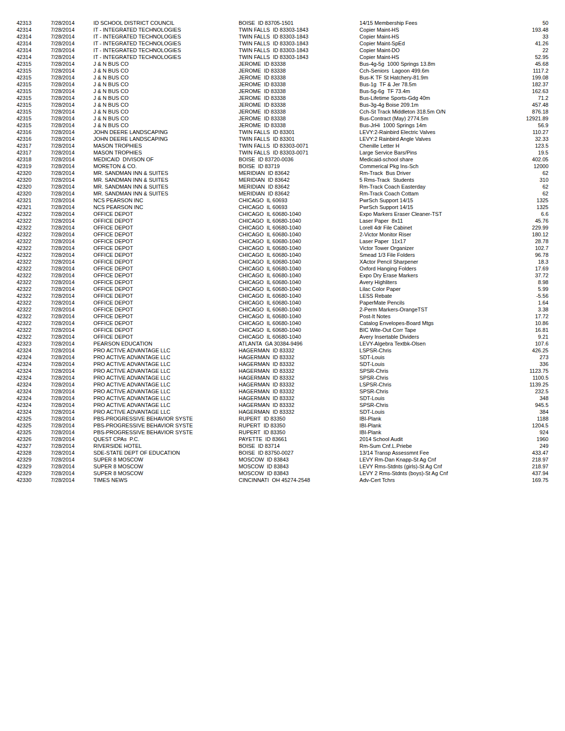| 42313 | 7/28/2014 | ID SCHOOL DISTRICT COUNCIL | BOISE ID 83705-1501 | 14/15 Membership Fees | 50 |
| 42314 | 7/28/2014 | IT - INTEGRATED TECHNOLOGIES | TWIN FALLS ID 83303-1843 | Copier Maint-HS | 193.48 |
| 42314 | 7/28/2014 | IT - INTEGRATED TECHNOLOGIES | TWIN FALLS ID 83303-1843 | Copier Maint-HS | 33 |
| 42314 | 7/28/2014 | IT - INTEGRATED TECHNOLOGIES | TWIN FALLS ID 83303-1843 | Copier Maint-SpEd | 41.26 |
| 42314 | 7/28/2014 | IT - INTEGRATED TECHNOLOGIES | TWIN FALLS ID 83303-1843 | Copier Maint-DO | 22 |
| 42314 | 7/28/2014 | IT - INTEGRATED TECHNOLOGIES | TWIN FALLS ID 83303-1843 | Copier Maint-HS | 52.95 |
| 42315 | 7/28/2014 | J & N BUS CO | JEROME ID 83338 | Bus-4g-5g 1000 Springs 13.8m | 45.68 |
| 42315 | 7/28/2014 | J & N BUS CO | JEROME ID 83338 | Cch-Seniors Lagoon 499.6m | 1117.2 |
| 42315 | 7/28/2014 | J & N BUS CO | JEROME ID 83338 | Bus-K TF St Hatchery-81.9m | 199.08 |
| 42315 | 7/28/2014 | J & N BUS CO | JEROME ID 83338 | Bus-1g TF & Jer 78.5m | 182.37 |
| 42315 | 7/28/2014 | J & N BUS CO | JEROME ID 83338 | Bus-5g-6g TF 73.4m | 162.63 |
| 42315 | 7/28/2014 | J & N BUS CO | JEROME ID 83338 | Bus-Lifetime Sports-Gdg 40m | 71.2 |
| 42315 | 7/28/2014 | J & N BUS CO | JEROME ID 83338 | Bus-3g-4g Boise 209.1m | 457.48 |
| 42315 | 7/28/2014 | J & N BUS CO | JEROME ID 83338 | Cch-St Track Middleton 318.5m O/N | 876.18 |
| 42315 | 7/28/2014 | J & N BUS CO | JEROME ID 83338 | Bus-Contract (May) 2774.5m | 12921.89 |
| 42315 | 7/28/2014 | J & N BUS CO | JEROME ID 83338 | Bus-JrHi 1000 Springs 14m | 56.9 |
| 42316 | 7/28/2014 | JOHN DEERE LANDSCAPING | TWIN FALLS ID 83301 | LEVY:2-Rainbird Electric Valves | 110.27 |
| 42316 | 7/28/2014 | JOHN DEERE LANDSCAPING | TWIN FALLS ID 83301 | LEVY:2 Rainbird Angle Valves | 32.33 |
| 42317 | 7/28/2014 | MASON TROPHIES | TWIN FALLS ID 83303-0071 | Chenille Letter H | 123.5 |
| 42317 | 7/28/2014 | MASON TROPHIES | TWIN FALLS ID 83303-0071 | Large Service Bars/Pins | 19.5 |
| 42318 | 7/28/2014 | MEDICAID DIVISON OF | BOISE ID 83720-0036 | Medicaid-school share | 402.05 |
| 42319 | 7/28/2014 | MORETON & CO. | BOISE ID 83719 | Commerical Pkg Ins-Sch | 12000 |
| 42320 | 7/28/2014 | MR. SANDMAN INN & SUITES | MERIDIAN ID 83642 | Rm-Track Bus Driver | 62 |
| 42320 | 7/28/2014 | MR. SANDMAN INN & SUITES | MERIDIAN ID 83642 | 5 Rms-Track Students | 310 |
| 42320 | 7/28/2014 | MR. SANDMAN INN & SUITES | MERIDIAN ID 83642 | Rm-Track Coach Easterday | 62 |
| 42320 | 7/28/2014 | MR. SANDMAN INN & SUITES | MERIDIAN ID 83642 | Rm-Track Coach Cottam | 62 |
| 42321 | 7/28/2014 | NCS PEARSON INC | CHICAGO IL 60693 | PwrSch Support 14/15 | 1325 |
| 42321 | 7/28/2014 | NCS PEARSON INC | CHICAGO IL 60693 | PwrSch Support 14/15 | 1325 |
| 42322 | 7/28/2014 | OFFICE DEPOT | CHICAGO IL 60680-1040 | Expo Markers Eraser Cleaner-TST | 6.6 |
| 42322 | 7/28/2014 | OFFICE DEPOT | CHICAGO IL 60680-1040 | Laser Paper 8x11 | 45.76 |
| 42322 | 7/28/2014 | OFFICE DEPOT | CHICAGO IL 60680-1040 | Lorell 4dr File Cabinet | 229.99 |
| 42322 | 7/28/2014 | OFFICE DEPOT | CHICAGO IL 60680-1040 | 2-Victor Monitor Riser | 180.12 |
| 42322 | 7/28/2014 | OFFICE DEPOT | CHICAGO IL 60680-1040 | Laser Paper 11x17 | 28.78 |
| 42322 | 7/28/2014 | OFFICE DEPOT | CHICAGO IL 60680-1040 | Victor Tower Organizer | 102.7 |
| 42322 | 7/28/2014 | OFFICE DEPOT | CHICAGO IL 60680-1040 | Smead 1/3 File Folders | 96.78 |
| 42322 | 7/28/2014 | OFFICE DEPOT | CHICAGO IL 60680-1040 | XActor Pencil Sharpener | 18.3 |
| 42322 | 7/28/2014 | OFFICE DEPOT | CHICAGO IL 60680-1040 | Oxford Hanging Folders | 17.69 |
| 42322 | 7/28/2014 | OFFICE DEPOT | CHICAGO IL 60680-1040 | Expo Dry Erase Markers | 37.72 |
| 42322 | 7/28/2014 | OFFICE DEPOT | CHICAGO IL 60680-1040 | Avery Highliters | 8.98 |
| 42322 | 7/28/2014 | OFFICE DEPOT | CHICAGO IL 60680-1040 | Lilac Color Paper | 5.99 |
| 42322 | 7/28/2014 | OFFICE DEPOT | CHICAGO IL 60680-1040 | LESS Rebate | -5.56 |
| 42322 | 7/28/2014 | OFFICE DEPOT | CHICAGO IL 60680-1040 | PaperMate Pencils | 1.64 |
| 42322 | 7/28/2014 | OFFICE DEPOT | CHICAGO IL 60680-1040 | 2-Perm Markers-OrangeTST | 3.38 |
| 42322 | 7/28/2014 | OFFICE DEPOT | CHICAGO IL 60680-1040 | Post-It Notes | 17.72 |
| 42322 | 7/28/2014 | OFFICE DEPOT | CHICAGO IL 60680-1040 | Catalog Envelopes-Board Mtgs | 10.86 |
| 42322 | 7/28/2014 | OFFICE DEPOT | CHICAGO IL 60680-1040 | BIC Wite-Out Corr Tape | 16.81 |
| 42322 | 7/28/2014 | OFFICE DEPOT | CHICAGO IL 60680-1040 | Avery Insertable Dividers | 9.21 |
| 42323 | 7/28/2014 | PEARSON EDUCATION | ATLANTA GA 30384-9496 | LEVY-Algebra Textbk-Olsen | 107.6 |
| 42324 | 7/28/2014 | PRO ACTIVE ADVANTAGE LLC | HAGERMAN ID 83332 | LSPSR-Chris | 426.25 |
| 42324 | 7/28/2014 | PRO ACTIVE ADVANTAGE LLC | HAGERMAN ID 83332 | SDT-Louis | 273 |
| 42324 | 7/28/2014 | PRO ACTIVE ADVANTAGE LLC | HAGERMAN ID 83332 | SDT-Louis | 336 |
| 42324 | 7/28/2014 | PRO ACTIVE ADVANTAGE LLC | HAGERMAN ID 83332 | SPSR-Chris | 1123.75 |
| 42324 | 7/28/2014 | PRO ACTIVE ADVANTAGE LLC | HAGERMAN ID 83332 | SPSR-Chris | 1100.5 |
| 42324 | 7/28/2014 | PRO ACTIVE ADVANTAGE LLC | HAGERMAN ID 83332 | LSPSR-Chris | 1139.25 |
| 42324 | 7/28/2014 | PRO ACTIVE ADVANTAGE LLC | HAGERMAN ID 83332 | SPSR-Chris | 232.5 |
| 42324 | 7/28/2014 | PRO ACTIVE ADVANTAGE LLC | HAGERMAN ID 83332 | SDT-Louis | 348 |
| 42324 | 7/28/2014 | PRO ACTIVE ADVANTAGE LLC | HAGERMAN ID 83332 | SPSR-Chris | 945.5 |
| 42324 | 7/28/2014 | PRO ACTIVE ADVANTAGE LLC | HAGERMAN ID 83332 | SDT-Louis | 384 |
| 42325 | 7/28/2014 | PBS-PROGRESSIVE BEHAVIOR SYSTE | RUPERT ID 83350 | IBI-Plank | 1188 |
| 42325 | 7/28/2014 | PBS-PROGRESSIVE BEHAVIOR SYSTE | RUPERT ID 83350 | IBI-Plank | 1204.5 |
| 42325 | 7/28/2014 | PBS-PROGRESSIVE BEHAVIOR SYSTE | RUPERT ID 83350 | IBI-Plank | 924 |
| 42326 | 7/28/2014 | QUEST CPAs P.C. | PAYETTE ID 83661 | 2014 School Audit | 1960 |
| 42327 | 7/28/2014 | RIVERSIDE HOTEL | BOISE ID 83714 | Rm-Sum Cnf.L.Priebe | 249 |
| 42328 | 7/28/2014 | SDE-STATE DEPT OF EDUCATION | BOISE ID 83750-0027 | 13/14 Transp Assessmnt Fee | 433.47 |
| 42329 | 7/28/2014 | SUPER 8 MOSCOW | MOSCOW ID 83843 | LEVY Rm-Dan Knapp-St Ag Cnf | 218.97 |
| 42329 | 7/28/2014 | SUPER 8 MOSCOW | MOSCOW ID 83843 | LEVY Rms-Stdnts (girls)-St Ag Cnf | 218.97 |
| 42329 | 7/28/2014 | SUPER 8 MOSCOW | MOSCOW ID 83843 | LEVY 2 Rms-Stdnts (boys)-St Ag Cnf | 437.94 |
| 42330 | 7/28/2014 | TIMES NEWS | CINCINNATI OH 45274-2548 | Adv-Cert Tchrs | 169.75 |